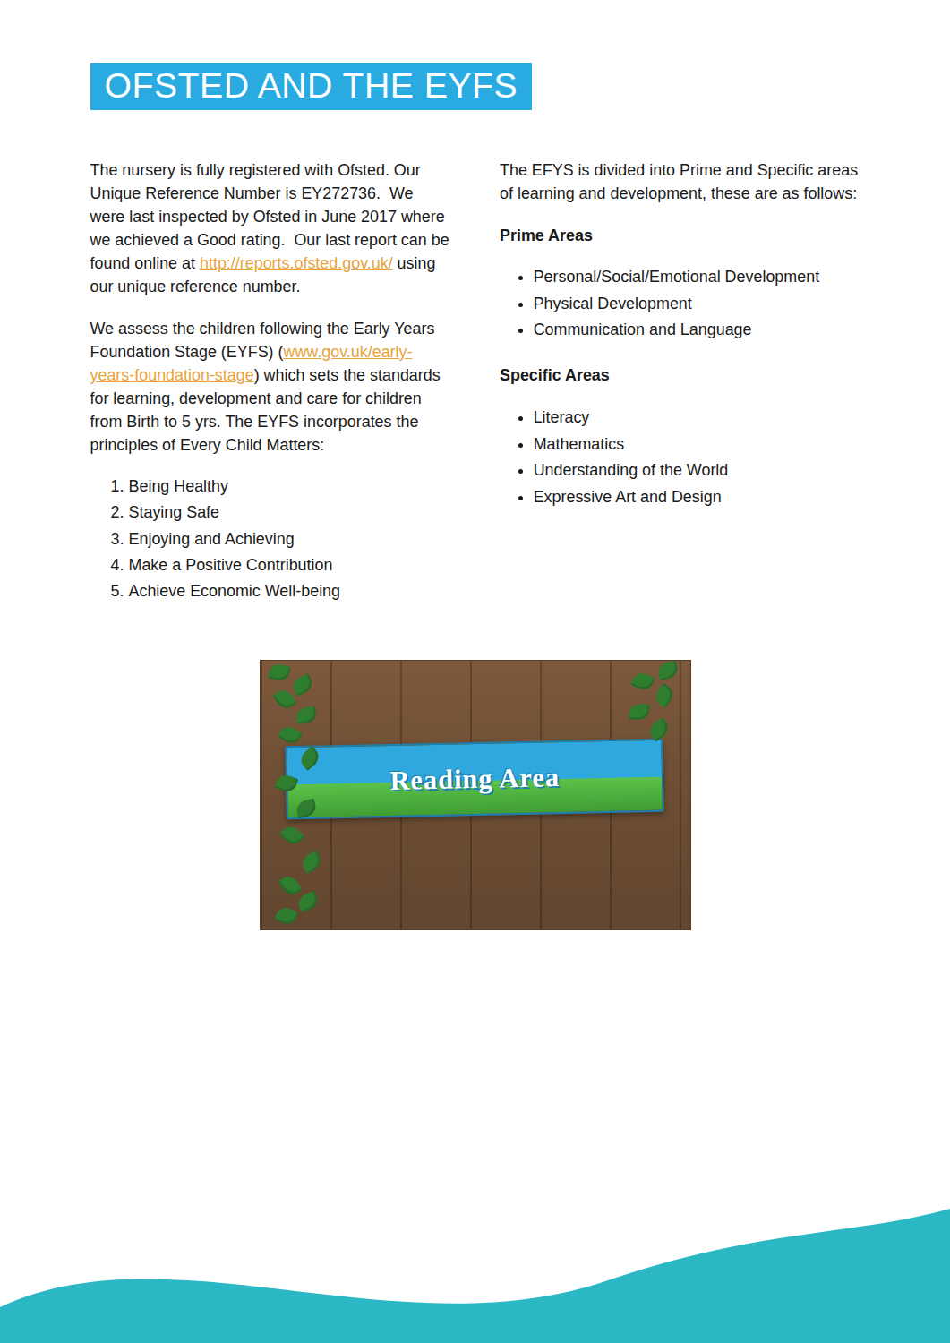OFSTED AND THE EYFS
The nursery is fully registered with Ofsted. Our Unique Reference Number is EY272736. We were last inspected by Ofsted in June 2017 where we achieved a Good rating. Our last report can be found online at http://reports.ofsted.gov.uk/ using our unique reference number.
We assess the children following the Early Years Foundation Stage (EYFS) (www.gov.uk/early-years-foundation-stage) which sets the standards for learning, development and care for children from Birth to 5 yrs. The EYFS incorporates the principles of Every Child Matters:
Being Healthy
Staying Safe
Enjoying and Achieving
Make a Positive Contribution
Achieve Economic Well-being
The EFYS is divided into Prime and Specific areas of learning and development, these are as follows:
Prime Areas
Personal/Social/Emotional Development
Physical Development
Communication and Language
Specific Areas
Literacy
Mathematics
Understanding of the World
Expressive Art and Design
Reading Area